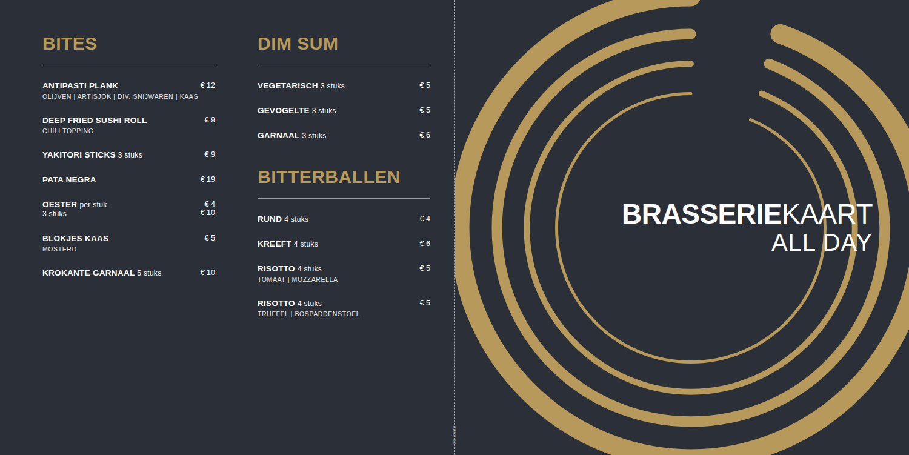BITES
ANTIPASTI PLANK
€ 12
OLIJVEN | ARTISJOK | DIV. SNIJWAREN | KAAS
DEEP FRIED SUSHI ROLL
€ 9
CHILI TOPPING
YAKITORI STICKS 3 stuks
€ 9
PATA NEGRA
€ 19
OESTER per stuk
3 stuks
€ 4€ 10
BLOKJES KAAS
€ 5
MOSTERD
KROKANTE GARNAAL 5 stuks
€ 10
DIM SUM
VEGETARISCH 3 stuks
€ 5
GEVOGELTE 3 stuks
€ 5
GARNAAL 3 stuks
€ 6
BITTERBALLEN
RUND 4 stuks
€ 4
KREEFT 4 stuks
€ 6
RISOTTO 4 stuks
€ 5
TOMAAT | MOZZARELLA
RISOTTO 4 stuks
€ 5
TRUFFEL | BOSPADDENSTOEL
06 2022
BRASSERIEKAART
ALL DAY